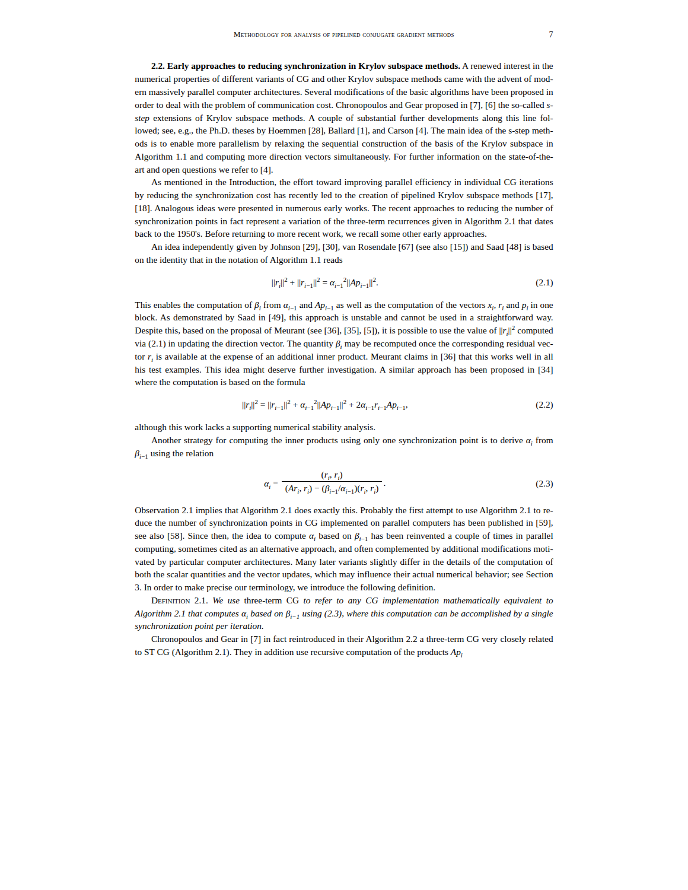Methodology for analysis of pipelined conjugate gradient methods 7
2.2. Early approaches to reducing synchronization in Krylov subspace methods. A renewed interest in the numerical properties of different variants of CG and other Krylov subspace methods came with the advent of modern massively parallel computer architectures. Several modifications of the basic algorithms have been proposed in order to deal with the problem of communication cost. Chronopoulos and Gear proposed in [7], [6] the so-called s-step extensions of Krylov subspace methods. A couple of substantial further developments along this line followed; see, e.g., the Ph.D. theses by Hoemmen [28], Ballard [1], and Carson [4]. The main idea of the s-step methods is to enable more parallelism by relaxing the sequential construction of the basis of the Krylov subspace in Algorithm 1.1 and computing more direction vectors simultaneously. For further information on the state-of-the-art and open questions we refer to [4].
As mentioned in the Introduction, the effort toward improving parallel efficiency in individual CG iterations by reducing the synchronization cost has recently led to the creation of pipelined Krylov subspace methods [17], [18]. Analogous ideas were presented in numerous early works. The recent approaches to reducing the number of synchronization points in fact represent a variation of the three-term recurrences given in Algorithm 2.1 that dates back to the 1950's. Before returning to more recent work, we recall some other early approaches.
An idea independently given by Johnson [29], [30], van Rosendale [67] (see also [15]) and Saad [48] is based on the identity that in the notation of Algorithm 1.1 reads
||ri||2 + ||ri−1||2 = αi−12||Api−1||2.
(2.1)
This enables the computation of βi from αi−1 and Api−1 as well as the computation of the vectors xi, ri and pi in one block. As demonstrated by Saad in [49], this approach is unstable and cannot be used in a straightforward way. Despite this, based on the proposal of Meurant (see [36], [35], [5]), it is possible to use the value of ||ri||2 computed via (2.1) in updating the direction vector. The quantity βi may be recomputed once the corresponding residual vector ri is available at the expense of an additional inner product. Meurant claims in [36] that this works well in all his test examples. This idea might deserve further investigation. A similar approach has been proposed in [34] where the computation is based on the formula
||ri||2 = ||ri−1||2 + αi−12||Api−1||2 + 2αi−1ri−1Api−1,
(2.2)
although this work lacks a supporting numerical stability analysis.
Another strategy for computing the inner products using only one synchronization point is to derive αi from βi−1 using the relation
αi = (ri, ri)(Ari, ri) − (βi−1/αi−1)(ri, ri).
(2.3)
Observation 2.1 implies that Algorithm 2.1 does exactly this. Probably the first attempt to use Algorithm 2.1 to reduce the number of synchronization points in CG implemented on parallel computers has been published in [59], see also [58]. Since then, the idea to compute αi based on βi−1 has been reinvented a couple of times in parallel computing, sometimes cited as an alternative approach, and often complemented by additional modifications motivated by particular computer architectures. Many later variants slightly differ in the details of the computation of both the scalar quantities and the vector updates, which may influence their actual numerical behavior; see Section 3. In order to make precise our terminology, we introduce the following definition.
Definition 2.1. We use three-term CG to refer to any CG implementation mathematically equivalent to Algorithm 2.1 that computes αi based on βi−1 using (2.3), where this computation can be accomplished by a single synchronization point per iteration.
Chronopoulos and Gear in [7] in fact reintroduced in their Algorithm 2.2 a three-term CG very closely related to ST CG (Algorithm 2.1). They in addition use recursive computation of the products Api